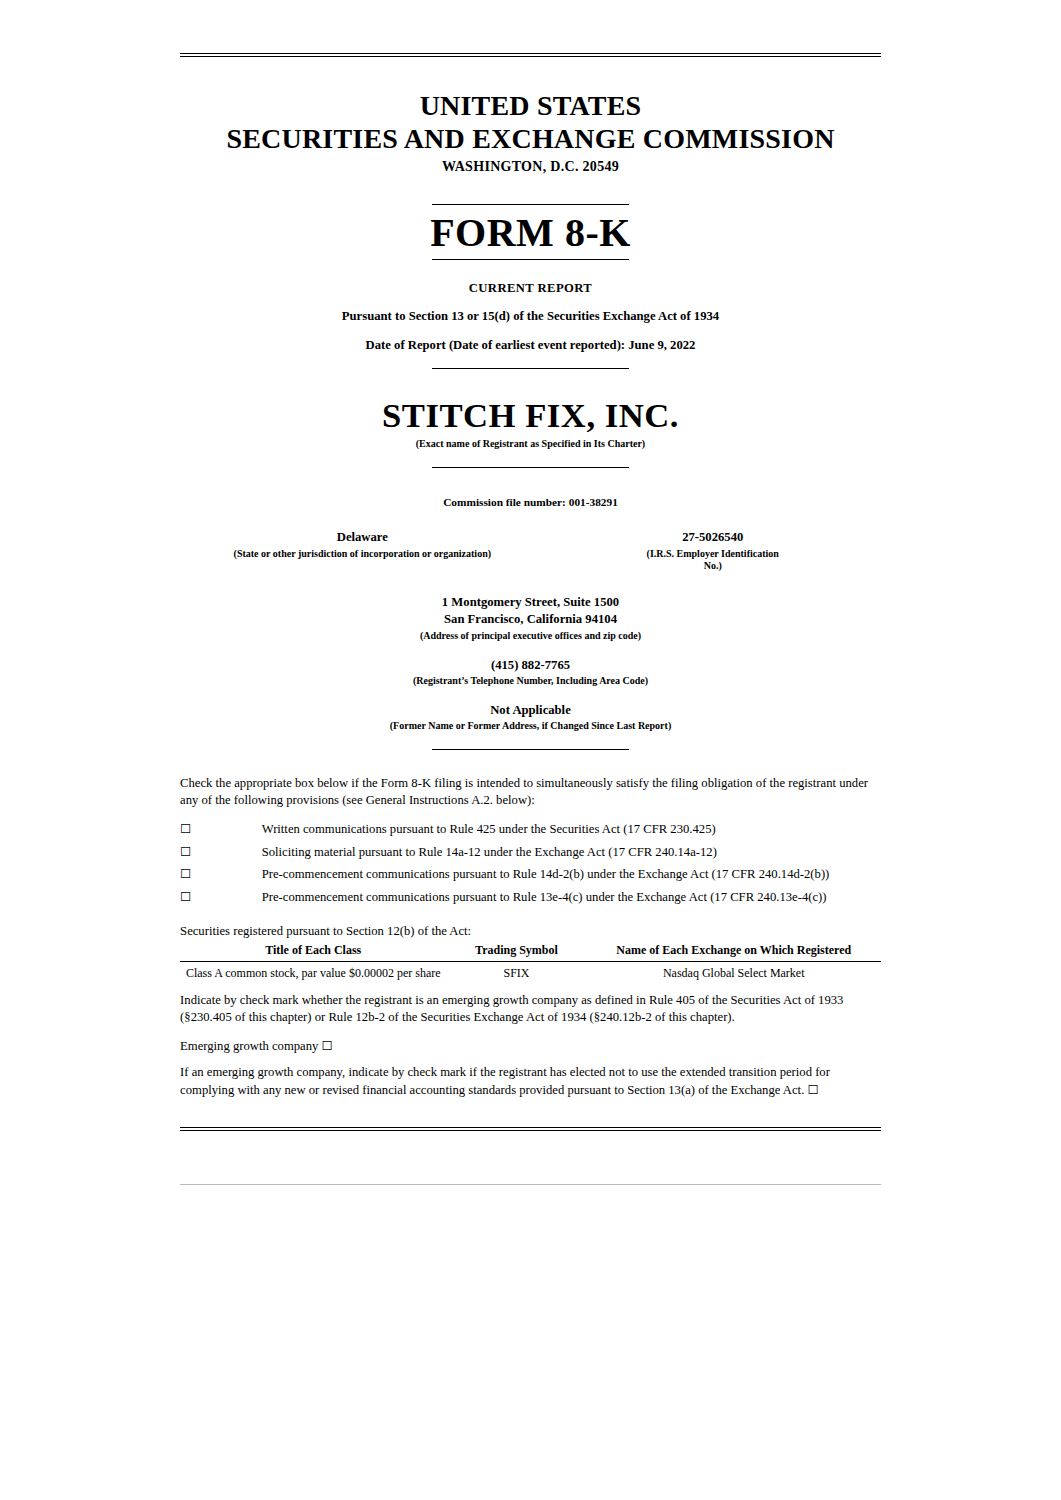UNITED STATES
SECURITIES AND EXCHANGE COMMISSION
WASHINGTON, D.C. 20549
FORM 8-K
CURRENT REPORT
Pursuant to Section 13 or 15(d) of the Securities Exchange Act of 1934
Date of Report (Date of earliest event reported): June 9, 2022
STITCH FIX, INC.
(Exact name of Registrant as Specified in Its Charter)
Commission file number: 001-38291
| Delaware (State or other jurisdiction of incorporation or organization) | 27-5026540 (I.R.S. Employer Identification No.) |
1 Montgomery Street, Suite 1500
San Francisco, California 94104
(Address of principal executive offices and zip code)
(415) 882-7765
(Registrant’s Telephone Number, Including Area Code)
Not Applicable
(Former Name or Former Address, if Changed Since Last Report)
Check the appropriate box below if the Form 8-K filing is intended to simultaneously satisfy the filing obligation of the registrant under any of the following provisions (see General Instructions A.2. below):
| ☐ | | Written communications pursuant to Rule 425 under the Securities Act (17 CFR 230.425) |
| ☐ | | Soliciting material pursuant to Rule 14a-12 under the Exchange Act (17 CFR 240.14a-12) |
| ☐ | | Pre-commencement communications pursuant to Rule 14d-2(b) under the Exchange Act (17 CFR 240.14d-2(b)) |
| ☐ | | Pre-commencement communications pursuant to Rule 13e-4(c) under the Exchange Act (17 CFR 240.13e-4(c)) |
Securities registered pursuant to Section 12(b) of the Act:
| Title of Each Class | Trading Symbol | Name of Each Exchange on Which Registered |
| --- | --- | --- |
| Class A common stock, par value $0.00002 per share | SFIX | Nasdaq Global Select Market |
Indicate by check mark whether the registrant is an emerging growth company as defined in Rule 405 of the Securities Act of 1933 (§230.405 of this chapter) or Rule 12b-2 of the Securities Exchange Act of 1934 (§240.12b-2 of this chapter).
Emerging growth company ☐
If an emerging growth company, indicate by check mark if the registrant has elected not to use the extended transition period for complying with any new or revised financial accounting standards provided pursuant to Section 13(a) of the Exchange Act. ☐